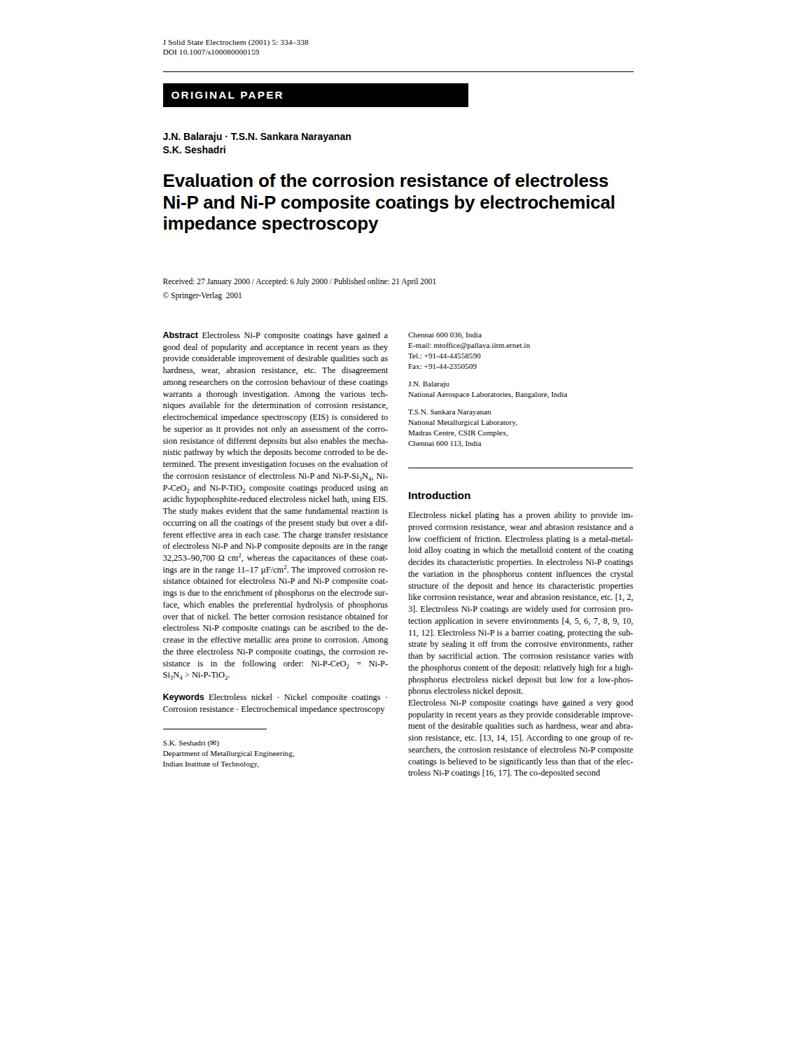J Solid State Electrochem (2001) 5: 334–338
DOI 10.1007/s100080000159
ORIGINAL PAPER
J.N. Balaraju · T.S.N. Sankara Narayanan
S.K. Seshadri
Evaluation of the corrosion resistance of electroless Ni-P and Ni-P composite coatings by electrochemical impedance spectroscopy
Received: 27 January 2000 / Accepted: 6 July 2000 / Published online: 21 April 2001
© Springer-Verlag 2001
Abstract Electroless Ni-P composite coatings have gained a good deal of popularity and acceptance in recent years as they provide considerable improvement of desirable qualities such as hardness, wear, abrasion resistance, etc. The disagreement among researchers on the corrosion behaviour of these coatings warrants a thorough investigation. Among the various techniques available for the determination of corrosion resistance, electrochemical impedance spectroscopy (EIS) is considered to be superior as it provides not only an assessment of the corrosion resistance of different deposits but also enables the mechanistic pathway by which the deposits become corroded to be determined. The present investigation focuses on the evaluation of the corrosion resistance of electroless Ni-P and Ni-P-Si3N4, Ni-P-CeO2 and Ni-P-TiO2 composite coatings produced using an acidic hypophosphite-reduced electroless nickel bath, using EIS. The study makes evident that the same fundamental reaction is occurring on all the coatings of the present study but over a different effective area in each case. The charge transfer resistance of electroless Ni-P and Ni-P composite deposits are in the range 32,253–90,700 Ω cm2, whereas the capacitances of these coatings are in the range 11–17 µF/cm2. The improved corrosion resistance obtained for electroless Ni-P and Ni-P composite coatings is due to the enrichment of phosphorus on the electrode surface, which enables the preferential hydrolysis of phosphorus over that of nickel. The better corrosion resistance obtained for electroless Ni-P composite coatings can be ascribed to the decrease in the effective metallic area prone to corrosion. Among the three electroless Ni-P composite coatings, the corrosion resistance is in the following order: Ni-P-CeO2 = Ni-P-Si3N4 > Ni-P-TiO2.
Keywords Electroless nickel · Nickel composite coatings · Corrosion resistance · Electrochemical impedance spectroscopy
S.K. Seshadri (✉)
Department of Metallurgical Engineering,
Indian Institute of Technology,
Chennai 600 036, India
E-mail: mtoffice@pallava.iitm.ernet.in
Tel.: +91-44-44558590
Fax: +91-44-2350509
J.N. Balaraju
National Aerospace Laboratories, Bangalore, India
T.S.N. Sankara Narayanan
National Metallurgical Laboratory,
Madras Centre, CSIR Complex,
Chennai 600 113, India
Introduction
Electroless nickel plating has a proven ability to provide improved corrosion resistance, wear and abrasion resistance and a low coefficient of friction. Electroless plating is a metal-metalloid alloy coating in which the metalloid content of the coating decides its characteristic properties. In electroless Ni-P coatings the variation in the phosphorus content influences the crystal structure of the deposit and hence its characteristic properties like corrosion resistance, wear and abrasion resistance, etc. [1, 2, 3]. Electroless Ni-P coatings are widely used for corrosion protection application in severe environments [4, 5, 6, 7, 8, 9, 10, 11, 12]. Electroless Ni-P is a barrier coating, protecting the substrate by sealing it off from the corrosive environments, rather than by sacrificial action. The corrosion resistance varies with the phosphorus content of the deposit: relatively high for a high-phosphorus electroless nickel deposit but low for a low-phosphorus electroless nickel deposit.
Electroless Ni-P composite coatings have gained a very good popularity in recent years as they provide considerable improvement of the desirable qualities such as hardness, wear and abrasion resistance, etc. [13, 14, 15]. According to one group of researchers, the corrosion resistance of electroless Ni-P composite coatings is believed to be significantly less than that of the electroless Ni-P coatings [16, 17]. The co-deposited second